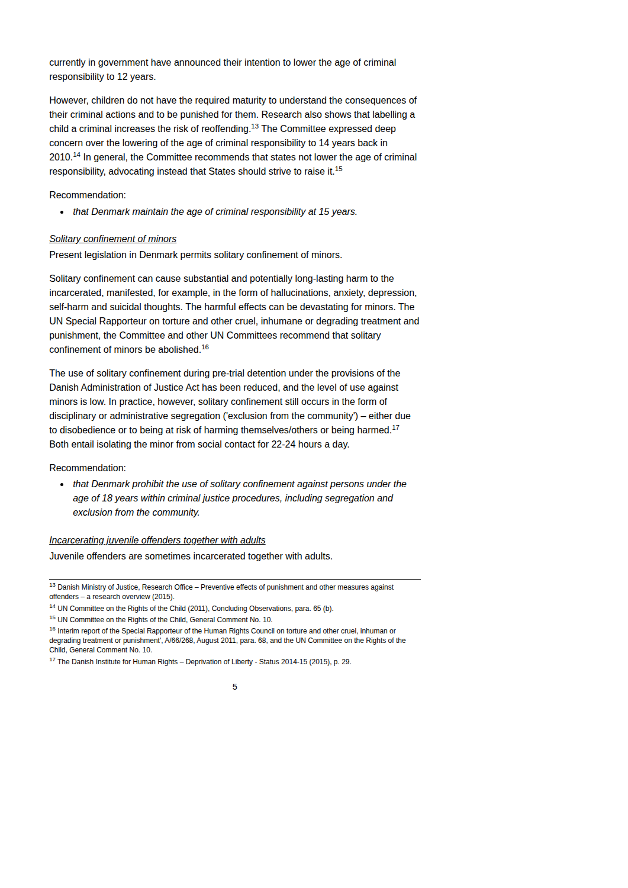currently in government have announced their intention to lower the age of criminal responsibility to 12 years.
However, children do not have the required maturity to understand the consequences of their criminal actions and to be punished for them. Research also shows that labelling a child a criminal increases the risk of reoffending.13 The Committee expressed deep concern over the lowering of the age of criminal responsibility to 14 years back in 2010.14 In general, the Committee recommends that states not lower the age of criminal responsibility, advocating instead that States should strive to raise it.15
Recommendation:
that Denmark maintain the age of criminal responsibility at 15 years.
Solitary confinement of minors
Present legislation in Denmark permits solitary confinement of minors.
Solitary confinement can cause substantial and potentially long-lasting harm to the incarcerated, manifested, for example, in the form of hallucinations, anxiety, depression, self-harm and suicidal thoughts. The harmful effects can be devastating for minors. The UN Special Rapporteur on torture and other cruel, inhumane or degrading treatment and punishment, the Committee and other UN Committees recommend that solitary confinement of minors be abolished.16
The use of solitary confinement during pre-trial detention under the provisions of the Danish Administration of Justice Act has been reduced, and the level of use against minors is low. In practice, however, solitary confinement still occurs in the form of disciplinary or administrative segregation ('exclusion from the community') – either due to disobedience or to being at risk of harming themselves/others or being harmed.17 Both entail isolating the minor from social contact for 22-24 hours a day.
Recommendation:
that Denmark prohibit the use of solitary confinement against persons under the age of 18 years within criminal justice procedures, including segregation and exclusion from the community.
Incarcerating juvenile offenders together with adults
Juvenile offenders are sometimes incarcerated together with adults.
13 Danish Ministry of Justice, Research Office – Preventive effects of punishment and other measures against offenders – a research overview (2015).
14 UN Committee on the Rights of the Child (2011), Concluding Observations, para. 65 (b).
15 UN Committee on the Rights of the Child, General Comment No. 10.
16 Interim report of the Special Rapporteur of the Human Rights Council on torture and other cruel, inhuman or degrading treatment or punishment', A/66/268, August 2011, para. 68, and the UN Committee on the Rights of the Child, General Comment No. 10.
17 The Danish Institute for Human Rights – Deprivation of Liberty - Status 2014-15 (2015), p. 29.
5